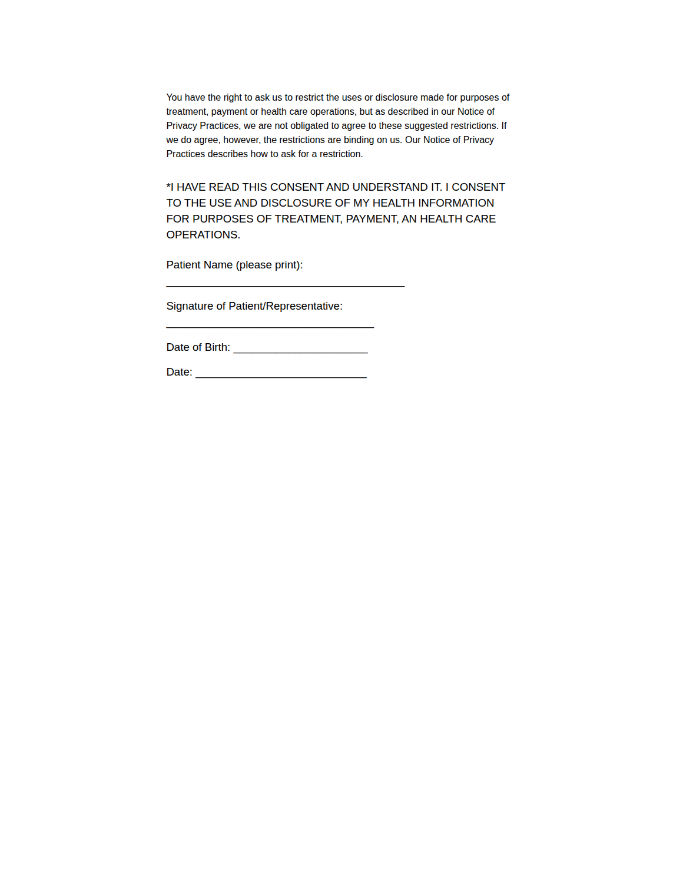You have the right to ask us to restrict the uses or disclosure made for purposes of treatment, payment or health care operations, but as described in our Notice of Privacy Practices, we are not obligated to agree to these suggested restrictions. If we do agree, however, the restrictions are binding on us. Our Notice of Privacy Practices describes how to ask for a restriction.
*I HAVE READ THIS CONSENT AND UNDERSTAND IT. I CONSENT TO THE USE AND DISCLOSURE OF MY HEALTH INFORMATION FOR PURPOSES OF TREATMENT, PAYMENT, AN HEALTH CARE OPERATIONS.
Patient Name (please print): _______________________________________
Signature of Patient/Representative: __________________________________
Date of Birth: ______________________
Date: ____________________________